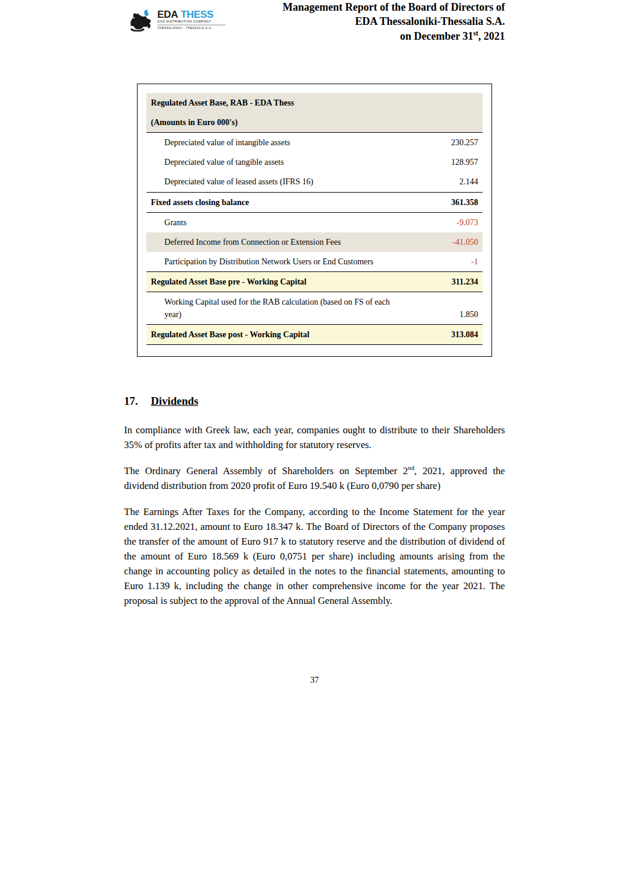EDA THESS GAS DISTRIBUTION COMPANY THESSALONIKI - THESSALIA S.A.
Management Report of the Board of Directors of
EDA Thessaloniki-Thessalia S.A.
on December 31st, 2021
| Regulated Asset Base, RAB - EDA Thess | |
| (Amounts in Euro 000's) | |
| Depreciated value of intangible assets | 230.257 |
| Depreciated value of tangible assets | 128.957 |
| Depreciated value of leased assets (IFRS 16) | 2.144 |
| Fixed assets closing balance | 361.358 |
| Grants | -9.073 |
| Deferred Income from Connection or Extension Fees | -41.050 |
| Participation by Distribution Network Users or End Customers | -1 |
| Regulated Asset Base pre - Working Capital | 311.234 |
| Working Capital used for the RAB calculation (based on FS of each year) | 1.850 |
| Regulated Asset Base post - Working Capital | 313.084 |
17. Dividends
In compliance with Greek law, each year, companies ought to distribute to their Shareholders 35% of profits after tax and withholding for statutory reserves.
The Ordinary General Assembly of Shareholders on September 2nd, 2021, approved the dividend distribution from 2020 profit of Euro 19.540 k (Euro 0,0790 per share)
The Earnings After Taxes for the Company, according to the Income Statement for the year ended 31.12.2021, amount to Euro 18.347 k. The Board of Directors of the Company proposes the transfer of the amount of Euro 917 k to statutory reserve and the distribution of dividend of the amount of Euro 18.569 k (Euro 0,0751 per share) including amounts arising from the change in accounting policy as detailed in the notes to the financial statements, amounting to Euro 1.139 k, including the change in other comprehensive income for the year 2021. The proposal is subject to the approval of the Annual General Assembly.
37